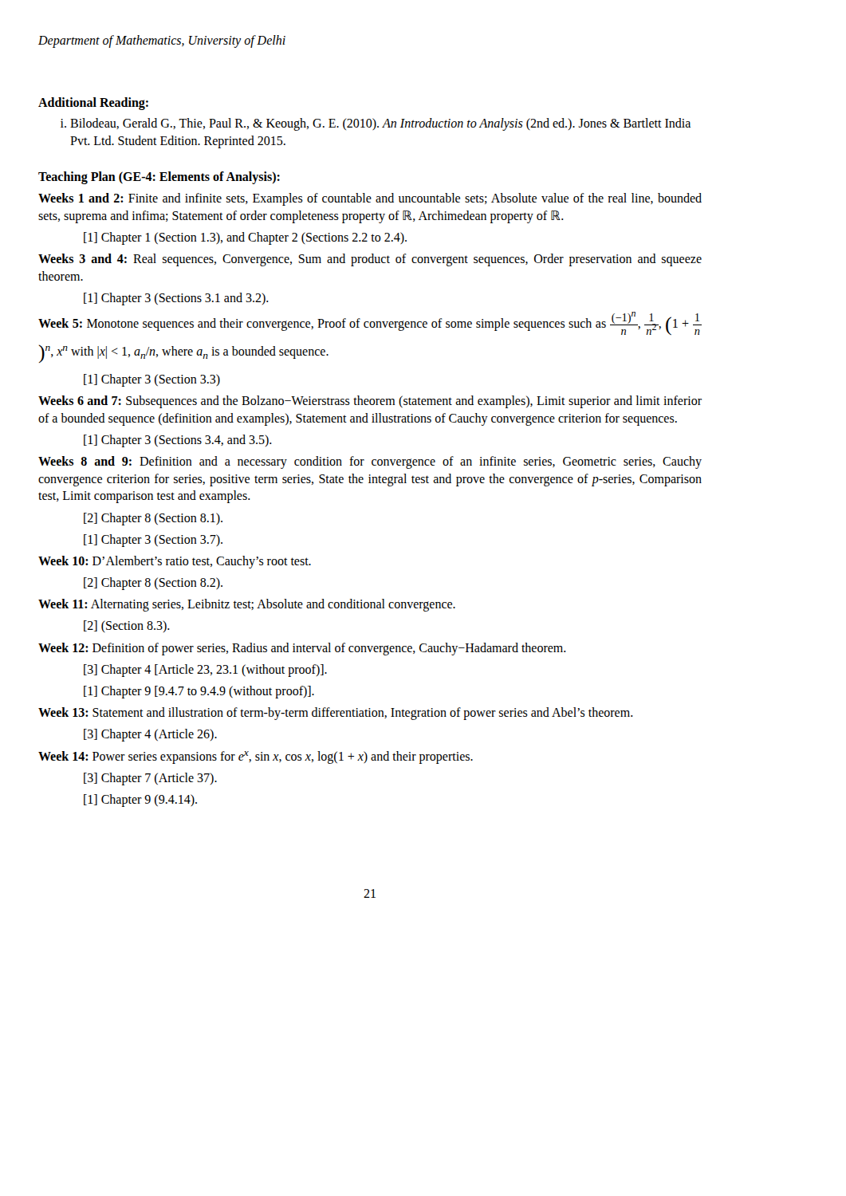Department of Mathematics, University of Delhi
Additional Reading:
Bilodeau, Gerald G., Thie, Paul R., & Keough, G. E. (2010). An Introduction to Analysis (2nd ed.). Jones & Bartlett India Pvt. Ltd. Student Edition. Reprinted 2015.
Teaching Plan (GE-4: Elements of Analysis):
Weeks 1 and 2: Finite and infinite sets, Examples of countable and uncountable sets; Absolute value of the real line, bounded sets, suprema and infima; Statement of order completeness property of ℝ, Archimedean property of ℝ.
[1] Chapter 1 (Section 1.3), and Chapter 2 (Sections 2.2 to 2.4).
Weeks 3 and 4: Real sequences, Convergence, Sum and product of convergent sequences, Order preservation and squeeze theorem.
[1] Chapter 3 (Sections 3.1 and 3.2).
Week 5: Monotone sequences and their convergence, Proof of convergence of some simple sequences such as (−1)n n, 1 n2, (1 + 1 n)n, xn with |x| < 1, an/n, where an is a bounded sequence.
[1] Chapter 3 (Section 3.3)
Weeks 6 and 7: Subsequences and the Bolzano−Weierstrass theorem (statement and examples), Limit superior and limit inferior of a bounded sequence (definition and examples), Statement and illustrations of Cauchy convergence criterion for sequences.
[1] Chapter 3 (Sections 3.4, and 3.5).
Weeks 8 and 9: Definition and a necessary condition for convergence of an infinite series, Geometric series, Cauchy convergence criterion for series, positive term series, State the integral test and prove the convergence of p-series, Comparison test, Limit comparison test and examples.
[2] Chapter 8 (Section 8.1).
[1] Chapter 3 (Section 3.7).
Week 10: D’Alembert’s ratio test, Cauchy’s root test.
[2] Chapter 8 (Section 8.2).
Week 11: Alternating series, Leibnitz test; Absolute and conditional convergence.
[2] (Section 8.3).
Week 12: Definition of power series, Radius and interval of convergence, Cauchy−Hadamard theorem.
[3] Chapter 4 [Article 23, 23.1 (without proof)].
[1] Chapter 9 [9.4.7 to 9.4.9 (without proof)].
Week 13: Statement and illustration of term-by-term differentiation, Integration of power series and Abel’s theorem.
[3] Chapter 4 (Article 26).
Week 14: Power series expansions for ex, sin x, cos x, log(1 + x) and their properties.
[3] Chapter 7 (Article 37).
[1] Chapter 9 (9.4.14).
21